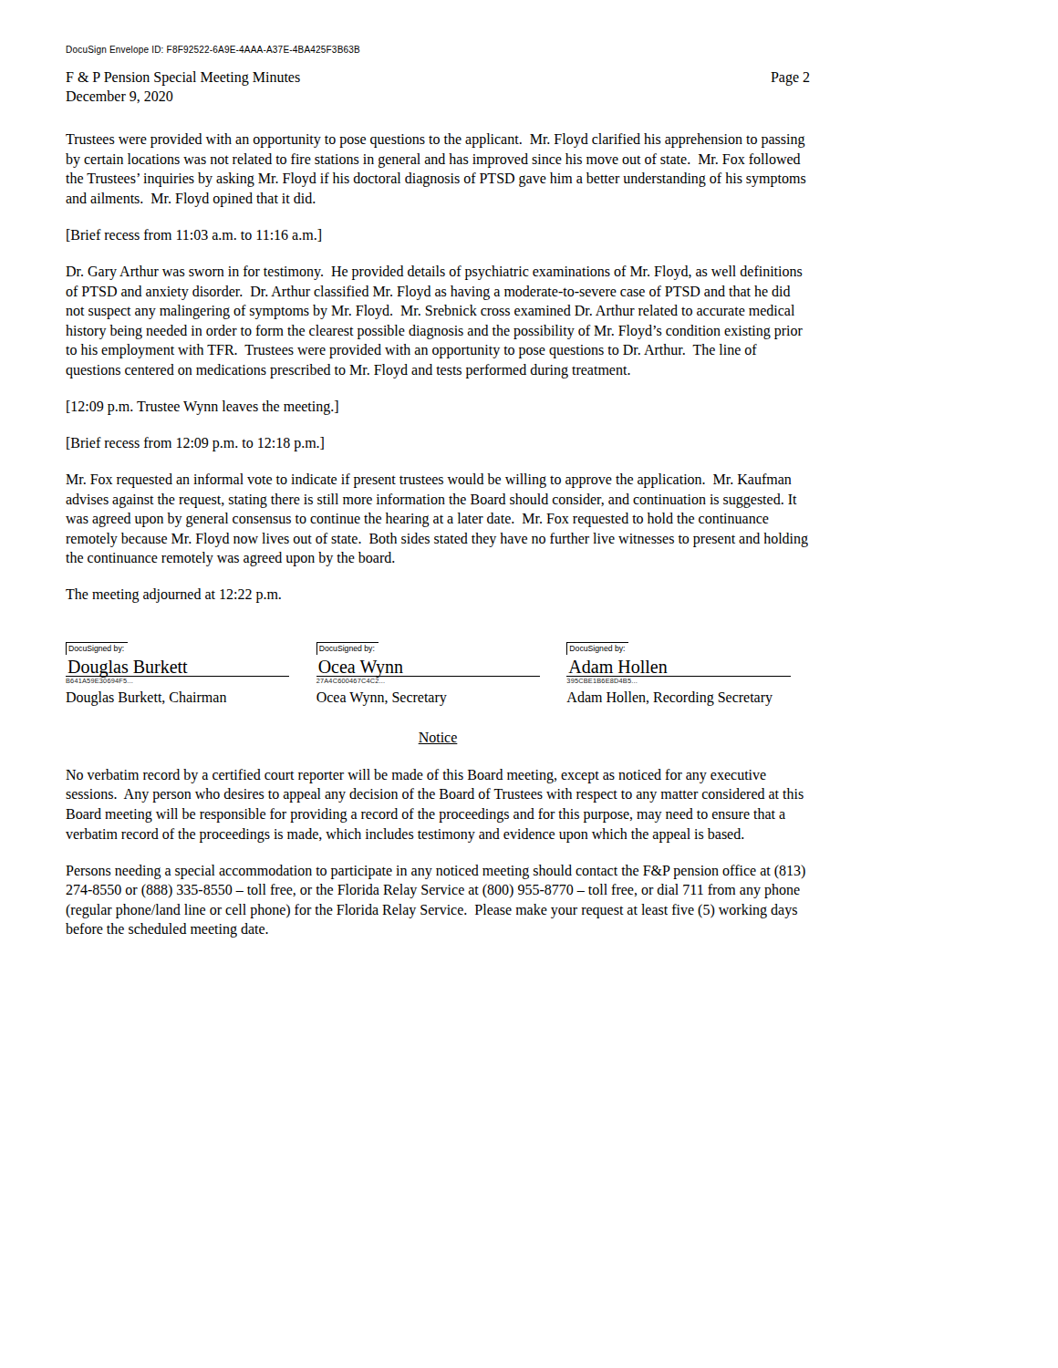DocuSign Envelope ID: F8F92522-6A9E-4AAA-A37E-4BA425F3B63B
Page 2
F & P Pension Special Meeting Minutes
December 9, 2020
Trustees were provided with an opportunity to pose questions to the applicant. Mr. Floyd clarified his apprehension to passing by certain locations was not related to fire stations in general and has improved since his move out of state. Mr. Fox followed the Trustees’ inquiries by asking Mr. Floyd if his doctoral diagnosis of PTSD gave him a better understanding of his symptoms and ailments. Mr. Floyd opined that it did.
[Brief recess from 11:03 a.m. to 11:16 a.m.]
Dr. Gary Arthur was sworn in for testimony. He provided details of psychiatric examinations of Mr. Floyd, as well definitions of PTSD and anxiety disorder. Dr. Arthur classified Mr. Floyd as having a moderate-to-severe case of PTSD and that he did not suspect any malingering of symptoms by Mr. Floyd. Mr. Srebnick cross examined Dr. Arthur related to accurate medical history being needed in order to form the clearest possible diagnosis and the possibility of Mr. Floyd’s condition existing prior to his employment with TFR. Trustees were provided with an opportunity to pose questions to Dr. Arthur. The line of questions centered on medications prescribed to Mr. Floyd and tests performed during treatment.
[12:09 p.m. Trustee Wynn leaves the meeting.]
[Brief recess from 12:09 p.m. to 12:18 p.m.]
Mr. Fox requested an informal vote to indicate if present trustees would be willing to approve the application. Mr. Kaufman advises against the request, stating there is still more information the Board should consider, and continuation is suggested. It was agreed upon by general consensus to continue the hearing at a later date. Mr. Fox requested to hold the continuance remotely because Mr. Floyd now lives out of state. Both sides stated they have no further live witnesses to present and holding the continuance remotely was agreed upon by the board.
The meeting adjourned at 12:22 p.m.
DocuSigned by:
Douglas Burkett
B641A59E30694F5...
Douglas Burkett, Chairman
DocuSigned by:
Ocea Wynn
27A4C600467C4C2...
Ocea Wynn, Secretary
DocuSigned by:
Adam Hollen
395CBE1B6E8D4B5...
Adam Hollen, Recording Secretary
Notice
No verbatim record by a certified court reporter will be made of this Board meeting, except as noticed for any executive sessions. Any person who desires to appeal any decision of the Board of Trustees with respect to any matter considered at this Board meeting will be responsible for providing a record of the proceedings and for this purpose, may need to ensure that a verbatim record of the proceedings is made, which includes testimony and evidence upon which the appeal is based.
Persons needing a special accommodation to participate in any noticed meeting should contact the F&P pension office at (813) 274-8550 or (888) 335-8550 – toll free, or the Florida Relay Service at (800) 955-8770 – toll free, or dial 711 from any phone (regular phone/land line or cell phone) for the Florida Relay Service. Please make your request at least five (5) working days before the scheduled meeting date.